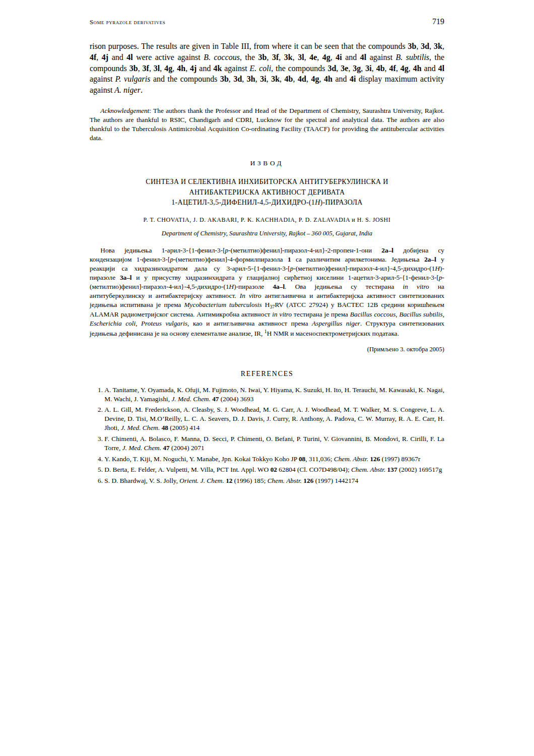Some pyrazole derivatives 719
rison purposes. The results are given in Table III, from where it can be seen that the compounds 3b, 3d, 3k, 4f, 4j and 4l were active against B. coccous, the 3b, 3f, 3k, 3l, 4e, 4g, 4i and 4l against B. subtilis, the compounds 3b, 3f, 3l, 4g, 4h, 4j and 4k against E. coli, the compounds 3d, 3e, 3g, 3i, 4b, 4f, 4g, 4h and 4l against P. vulgaris and the compounds 3b, 3d, 3h, 3i, 3k, 4b, 4d, 4g, 4h and 4i display maximum activity against A. niger.
Acknowledgement: The authors thank the Professor and Head of the Department of Chemistry, Saurashtra University, Rajkot. The authors are thankful to RSIC, Chandigarh and CDRI, Lucknow for the spectral and analytical data. The authors are also thankful to the Tuberculosis Antimicrobial Acquisition Co-ordinating Facility (TAACF) for providing the antitubercular activities data.
ИЗВОД
СИНТЕЗА И СЕЛЕКТИВНА ИНХИБИТОРСКА АНТИТУБЕРКУЛИНСКА И
АНТИБАКТЕРИЈСКА АКТИВНОСТ ДЕРИВАТА
1-АЦЕТИЛ-3,5-ДИФЕНИЛ-4,5-ДИХИДРО-(1H)-ПИРАЗОЛА
P. T. CHOVATIA, J. D. AKABARI, P. K. KACHHADIA, P. D. ZALAVADIA и H. S. JOSHI
Department of Chemistry, Saurashtra University, Rajkot – 360 005, Gujarat, India
Нова једињења 1-арил-3-{1-фенил-3-[p-(метилтио)фенил]-пиразол-4-ил}-2-пропен-1-они 2a–l добијена су кондензацијом 1-фенил-3-[p-(метилтио)фенил]-4-формилпиразола 1 са различитим арилкетонима. Једињења 2a–l у реакцији са хидразинхидратом дала су 3-арил-5-{1-фенил-3-[p-(метилтио)фенил]-пиразол-4-ил}-4,5-дихидро-(1H)-пиразоле 3a–l и у присуству хидразинхидрата у глацијалној сирћетној киселини 1-ацетил-3-арил-5-{1-фенил-3-[p-(метилтио)фенил]-пиразол-4-ил}-4,5-дихидро-(1H)-пиразоле 4a–l. Ова једињења су тестирана in vitro на антитуберкулинску и антибактеријску активност. In vitro антигљивична и антибактеријска активност синтетизованих једињења испитивана је према Mycobacterium tuberculosis H37RV (ATCC 27924) у BACTEC 12B средини коришћењем ALAMAR радиометријског система. Антимикробна активност in vitro тестирана је према Bacillus coccous, Bacillus subtilis, Escherichia coli, Proteus vulgaris, као и антигљивична активност према Aspergillus niger. Структура синтетизованих једињења дефинисана је на основу елементалне анализе, IR, 1H NMR и масеноспектрометријских података.
(Примљено 3. октобра 2005)
REFERENCES
A. Tanitame, Y. Oyamada, K. Ofuji, M. Fujimoto, N. Iwai, Y. Hiyama, K. Suzuki, H. Ito, H. Terauchi, M. Kawasaki, K. Nagai, M. Wachi, J. Yamagishi, J. Med. Chem. 47 (2004) 3693
A. L. Gill, M. Frederickson, A. Cleasby, S. J. Woodhead, M. G. Carr, A. J. Woodhead, M. T. Walker, M. S. Congreve, L. A. Devine, D. Tisi, M.O’Reilly, L. C. A. Seavers, D. J. Davis, J. Curry, R. Anthony, A. Padova, C. W. Murray, R. A. E. Carr, H. Jhoti, J. Med. Chem. 48 (2005) 414
F. Chimenti, A. Bolasco, F. Manna, D. Secci, P. Chimenti, O. Befani, P. Turini, V. Giovannini, B. Mondovi, R. Cirilli, F. La Torre, J. Med. Chem. 47 (2004) 2071
Y. Kando, T. Kiji, M. Noguchi, Y. Manabe, Jpn. Kokai Tokkyo Koho JP 08, 311,036; Chem. Abstr. 126 (1997) 89367r
D. Berta, E. Felder, A. Vulpetti, M. Villa, PCT Int. Appl. WO 02 62804 (Cl. CO7D498/04); Chem. Abstr. 137 (2002) 169517g
S. D. Bhardwaj, V. S. Jolly, Orient. J. Chem. 12 (1996) 185; Chem. Abstr. 126 (1997) 1442174